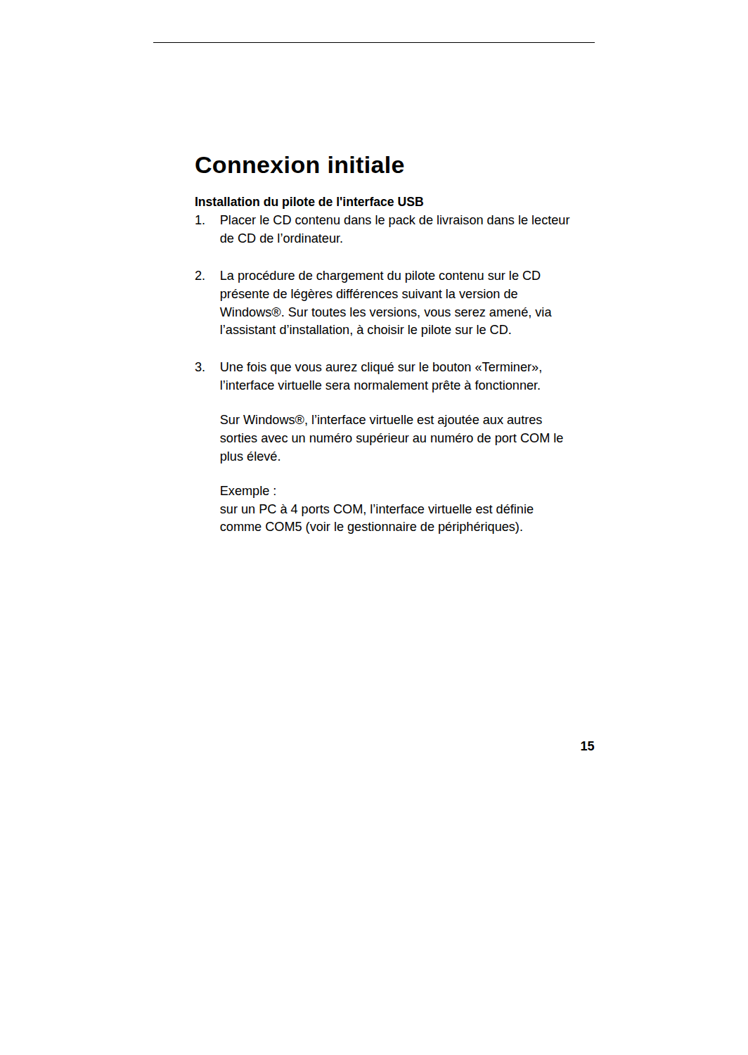Connexion initiale
Installation du pilote de l'interface USB
1.
Placer le CD contenu dans le pack de livraison dans le lecteur de CD de l’ordinateur.
2.
La procédure de chargement du pilote contenu sur le CD présente de légères différences suivant la version de Windows®. Sur toutes les versions, vous serez amené, via l’assistant d’installation, à choisir le pilote sur le CD.
3.
Une fois que vous aurez cliqué sur le bouton «Terminer», l’interface virtuelle sera normalement prête à fonctionner.
Sur Windows®, l’interface virtuelle est ajoutée aux autres sorties avec un numéro supérieur au numéro de port COM le plus élevé.
Exemple :
sur un PC à 4 ports COM, l’interface virtuelle est définie comme COM5 (voir le gestionnaire de périphériques).
15